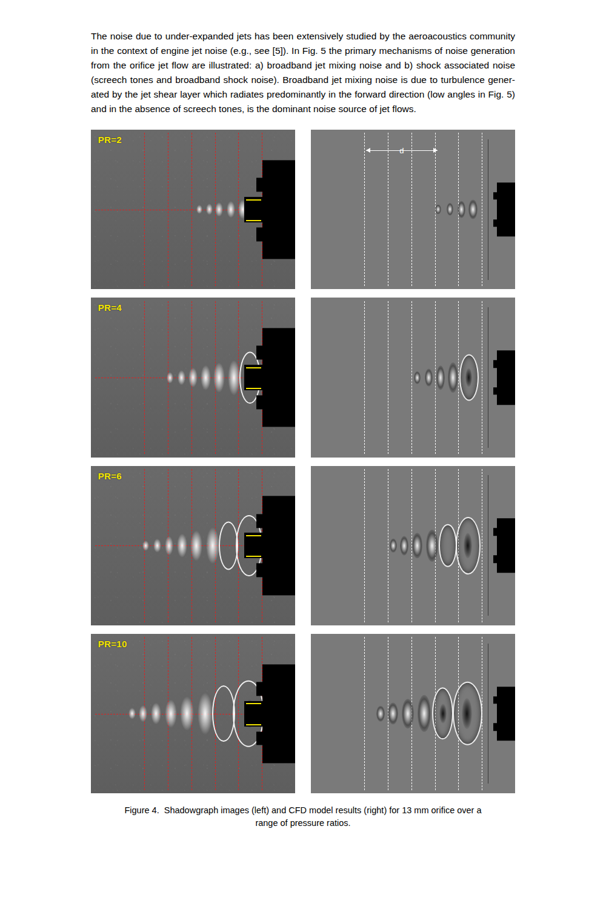The noise due to under-expanded jets has been extensively studied by the aeroacoustics community in the context of engine jet noise (e.g., see [5]). In Fig. 5 the primary mechanisms of noise generation from the orifice jet flow are illustrated: a) broadband jet mixing noise and b) shock associated noise (screech tones and broadband shock noise). Broadband jet mixing noise is due to turbulence generated by the jet shear layer which radiates predominantly in the forward direction (low angles in Fig. 5) and in the absence of screech tones, is the dominant noise source of jet flows.
PR=2
d
PR=4
PR=6
PR=10
Figure 4. Shadowgraph images (left) and CFD model results (right) for 13 mm orifice over a range of pressure ratios.